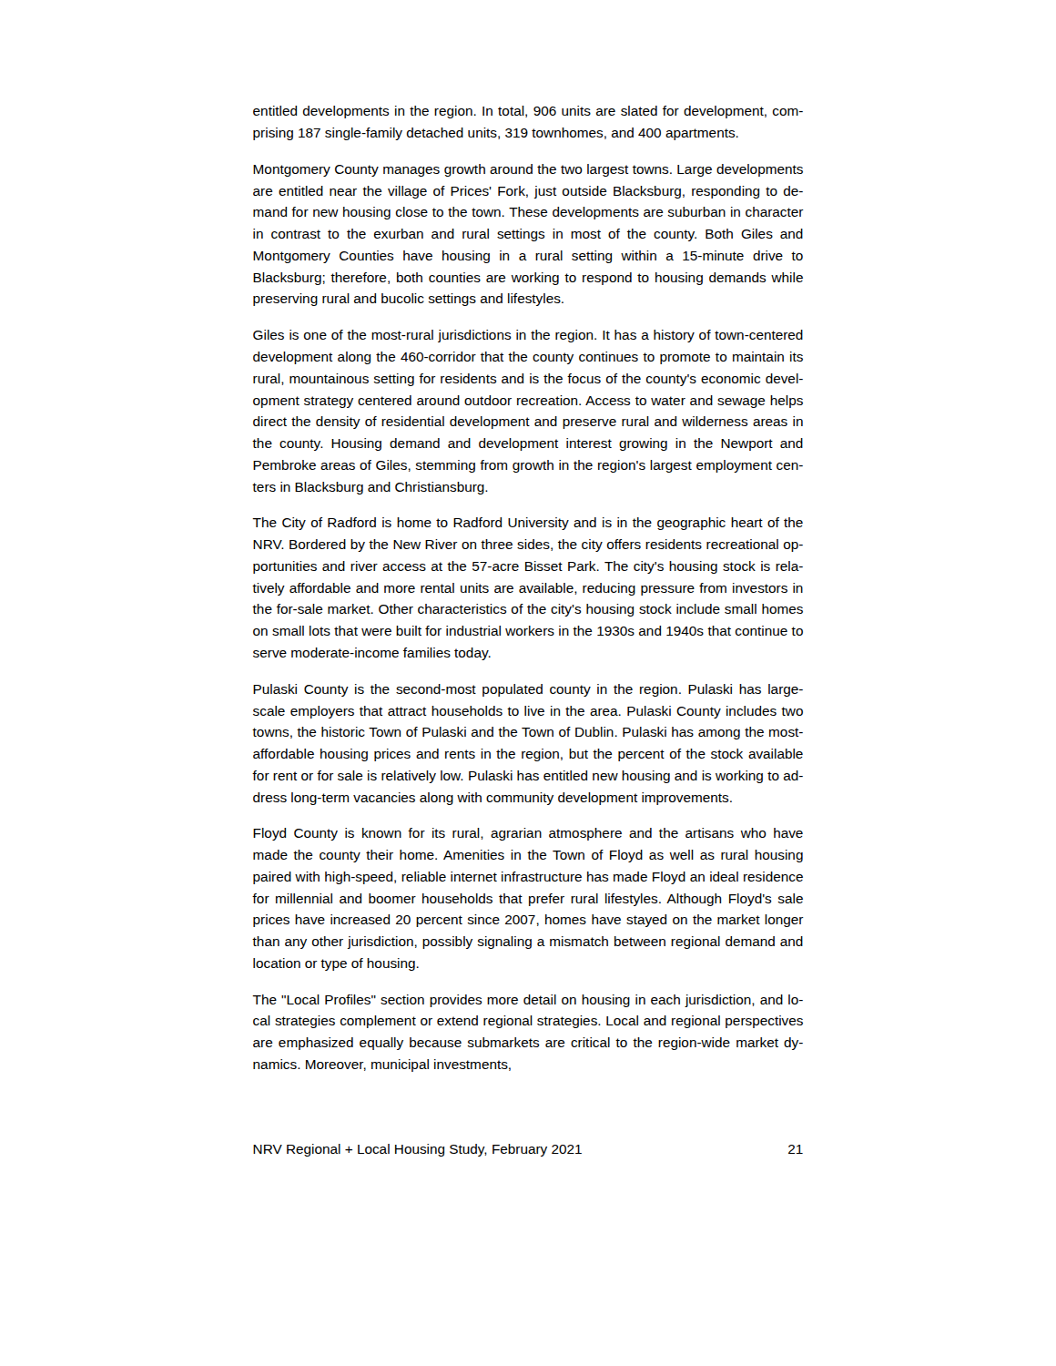entitled developments in the region. In total, 906 units are slated for development, comprising 187 single-family detached units, 319 townhomes, and 400 apartments.
Montgomery County manages growth around the two largest towns. Large developments are entitled near the village of Prices' Fork, just outside Blacksburg, responding to demand for new housing close to the town. These developments are suburban in character in contrast to the exurban and rural settings in most of the county. Both Giles and Montgomery Counties have housing in a rural setting within a 15-minute drive to Blacksburg; therefore, both counties are working to respond to housing demands while preserving rural and bucolic settings and lifestyles.
Giles is one of the most-rural jurisdictions in the region. It has a history of town-centered development along the 460-corridor that the county continues to promote to maintain its rural, mountainous setting for residents and is the focus of the county's economic development strategy centered around outdoor recreation. Access to water and sewage helps direct the density of residential development and preserve rural and wilderness areas in the county. Housing demand and development interest growing in the Newport and Pembroke areas of Giles, stemming from growth in the region's largest employment centers in Blacksburg and Christiansburg.
The City of Radford is home to Radford University and is in the geographic heart of the NRV. Bordered by the New River on three sides, the city offers residents recreational opportunities and river access at the 57-acre Bisset Park. The city's housing stock is relatively affordable and more rental units are available, reducing pressure from investors in the for-sale market. Other characteristics of the city's housing stock include small homes on small lots that were built for industrial workers in the 1930s and 1940s that continue to serve moderate-income families today.
Pulaski County is the second-most populated county in the region. Pulaski has large-scale employers that attract households to live in the area. Pulaski County includes two towns, the historic Town of Pulaski and the Town of Dublin. Pulaski has among the most-affordable housing prices and rents in the region, but the percent of the stock available for rent or for sale is relatively low. Pulaski has entitled new housing and is working to address long-term vacancies along with community development improvements.
Floyd County is known for its rural, agrarian atmosphere and the artisans who have made the county their home. Amenities in the Town of Floyd as well as rural housing paired with high-speed, reliable internet infrastructure has made Floyd an ideal residence for millennial and boomer households that prefer rural lifestyles. Although Floyd's sale prices have increased 20 percent since 2007, homes have stayed on the market longer than any other jurisdiction, possibly signaling a mismatch between regional demand and location or type of housing.
The "Local Profiles" section provides more detail on housing in each jurisdiction, and local strategies complement or extend regional strategies. Local and regional perspectives are emphasized equally because submarkets are critical to the region-wide market dynamics. Moreover, municipal investments,
NRV Regional + Local Housing Study, February 2021 21